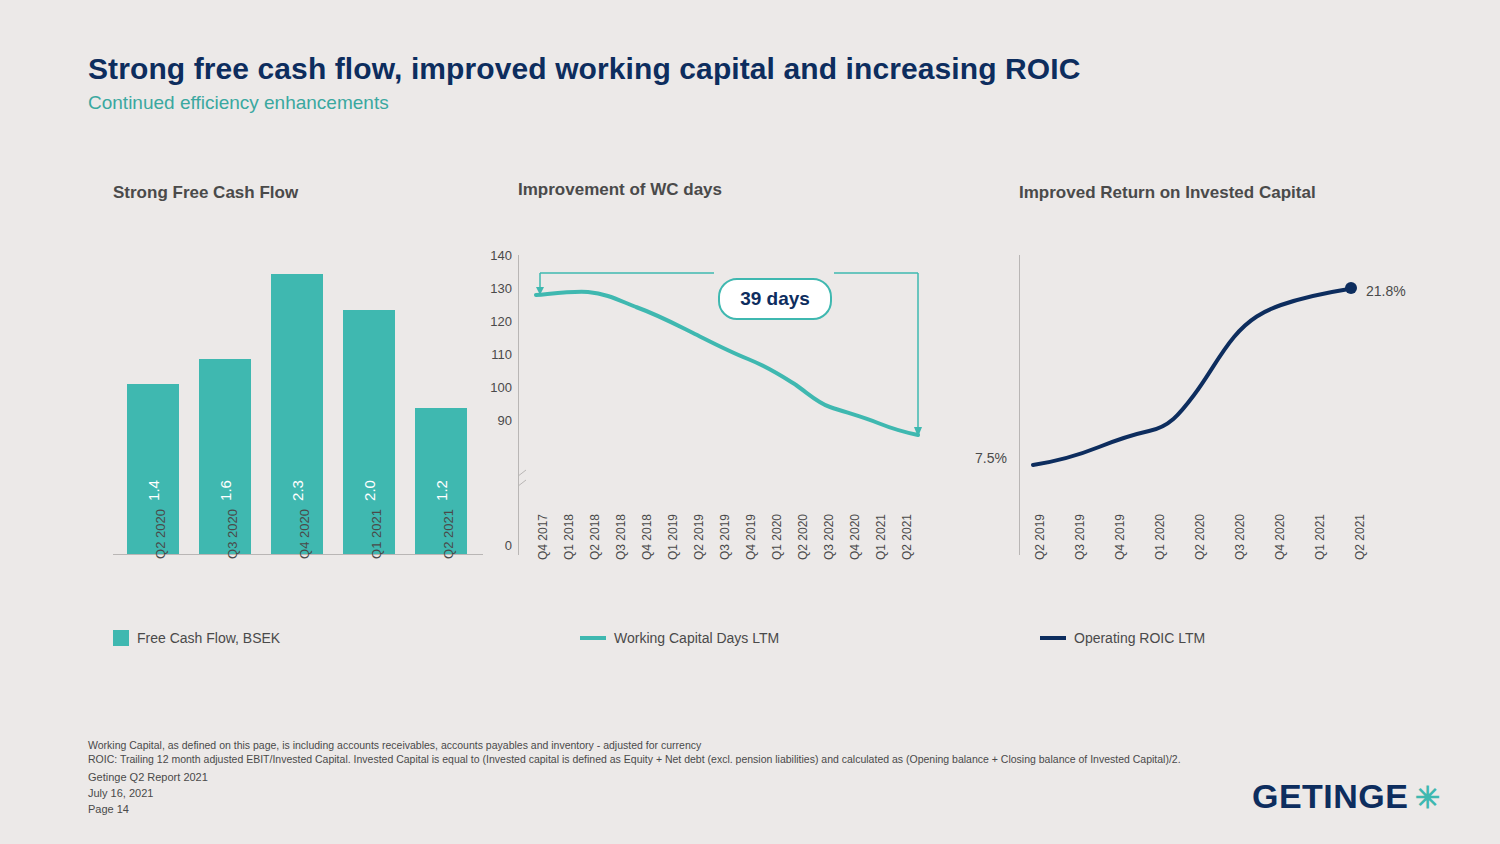Strong free cash flow, improved working capital and increasing ROIC
Continued efficiency enhancements
Strong Free Cash Flow
Improvement of WC days
Improved Return on Invested Capital
1.4
1.6
2.3
2.0
1.2
Q2 2020
Q3 2020
Q4 2020
Q1 2021
Q2 2021
Free Cash Flow, BSEK
140
130
120
110
100
90
0
Q4 2017
Q1 2018
Q2 2018
Q3 2018
Q4 2018
Q1 2019
Q2 2019
Q3 2019
Q4 2019
Q1 2020
Q2 2020
Q3 2020
Q4 2020
Q1 2021
Q2 2021
39 days
Working Capital Days LTM
Q2 2019
Q3 2019
Q4 2019
Q1 2020
Q2 2020
Q3 2020
Q4 2020
Q1 2021
Q2 2021
7.5%
21.8%
Operating ROIC LTM
Working Capital, as defined on this page, is including accounts receivables, accounts payables and inventory - adjusted for currency
ROIC: Trailing 12 month adjusted EBIT/Invested Capital. Invested Capital is equal to (Invested capital is defined as Equity + Net debt (excl. pension liabilities) and calculated as (Opening balance + Closing balance of Invested Capital)/2.
Getinge Q2 Report 2021
July 16, 2021
Page 14
GETINGE✳